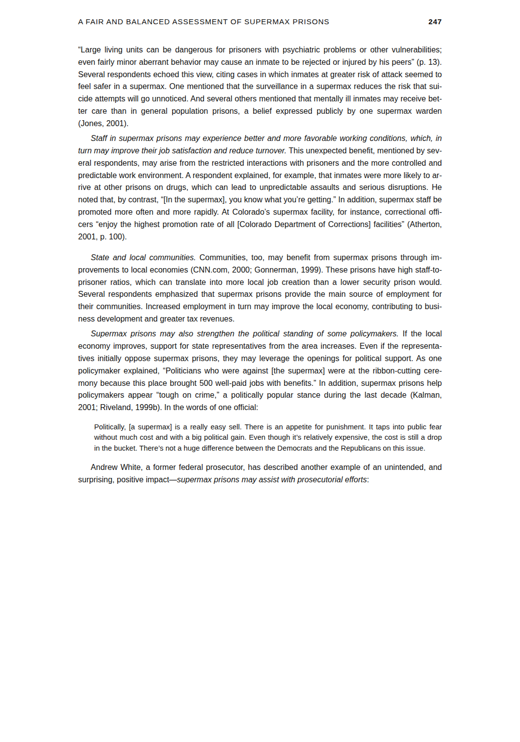A Fair and Balanced Assessment of Supermax Prisons 247
“Large living units can be dangerous for prisoners with psychiatric problems or other vulnerabilities; even fairly minor aberrant behavior may cause an inmate to be rejected or injured by his peers” (p. 13). Several respondents echoed this view, citing cases in which inmates at greater risk of attack seemed to feel safer in a supermax. One mentioned that the surveillance in a supermax reduces the risk that suicide attempts will go unnoticed. And several others mentioned that mentally ill inmates may receive better care than in general population prisons, a belief expressed publicly by one supermax warden (Jones, 2001).
Staff in supermax prisons may experience better and more favorable working conditions, which, in turn may improve their job satisfaction and reduce turnover. This unexpected benefit, mentioned by several respondents, may arise from the restricted interactions with prisoners and the more controlled and predictable work environment. A respondent explained, for example, that inmates were more likely to arrive at other prisons on drugs, which can lead to unpredictable assaults and serious disruptions. He noted that, by contrast, “[In the supermax], you know what you’re getting.” In addition, supermax staff be promoted more often and more rapidly. At Colorado’s supermax facility, for instance, correctional officers “enjoy the highest promotion rate of all [Colorado Department of Corrections] facilities” (Atherton, 2001, p. 100).
State and local communities. Communities, too, may benefit from supermax prisons through improvements to local economies (CNN.com, 2000; Gonnerman, 1999). These prisons have high staff-to-prisoner ratios, which can translate into more local job creation than a lower security prison would. Several respondents emphasized that supermax prisons provide the main source of employment for their communities. Increased employment in turn may improve the local economy, contributing to business development and greater tax revenues.
Supermax prisons may also strengthen the political standing of some policymakers. If the local economy improves, support for state representatives from the area increases. Even if the representatives initially oppose supermax prisons, they may leverage the openings for political support. As one policymaker explained, “Politicians who were against [the supermax] were at the ribbon-cutting ceremony because this place brought 500 well-paid jobs with benefits.” In addition, supermax prisons help policymakers appear “tough on crime,” a politically popular stance during the last decade (Kalman, 2001; Riveland, 1999b). In the words of one official:
Politically, [a supermax] is a really easy sell. There is an appetite for punishment. It taps into public fear without much cost and with a big political gain. Even though it’s relatively expensive, the cost is still a drop in the bucket. There’s not a huge difference between the Democrats and the Republicans on this issue.
Andrew White, a former federal prosecutor, has described another example of an unintended, and surprising, positive impact—supermax prisons may assist with prosecutorial efforts: